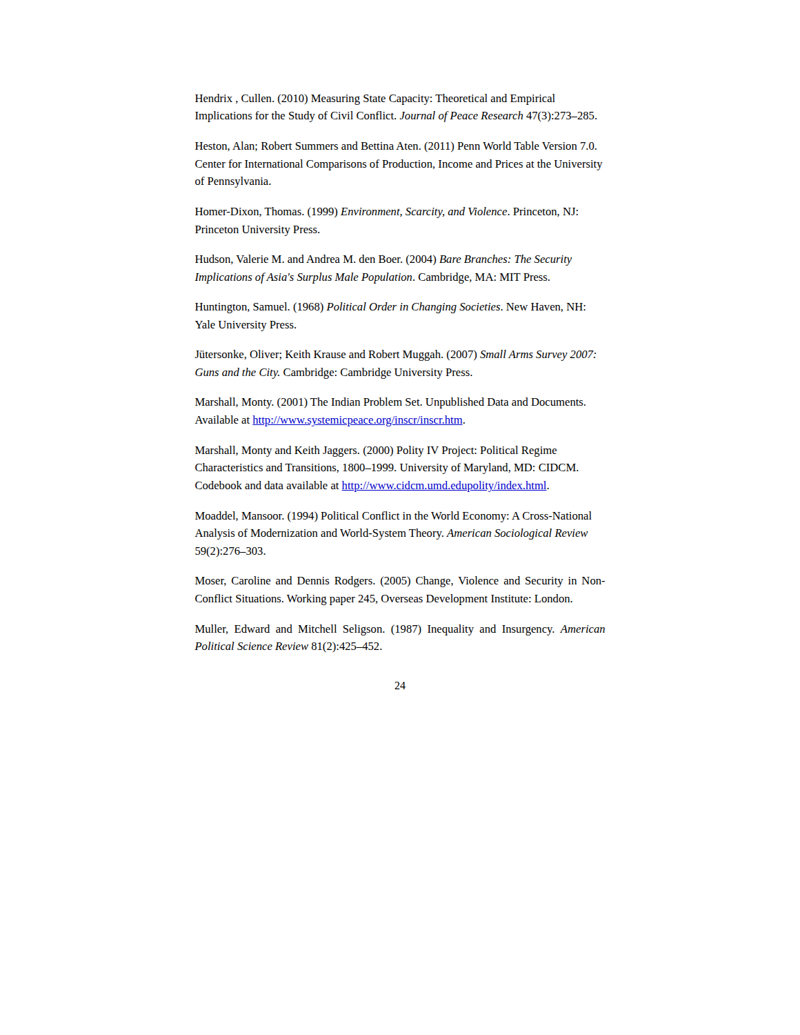Hendrix , Cullen. (2010) Measuring State Capacity: Theoretical and Empirical Implications for the Study of Civil Conflict. Journal of Peace Research 47(3):273–285.
Heston, Alan; Robert Summers and Bettina Aten. (2011) Penn World Table Version 7.0. Center for International Comparisons of Production, Income and Prices at the University of Pennsylvania.
Homer-Dixon, Thomas. (1999) Environment, Scarcity, and Violence. Princeton, NJ: Princeton University Press.
Hudson, Valerie M. and Andrea M. den Boer. (2004) Bare Branches: The Security Implications of Asia's Surplus Male Population. Cambridge, MA: MIT Press.
Huntington, Samuel. (1968) Political Order in Changing Societies. New Haven, NH: Yale University Press.
Jütersonke, Oliver; Keith Krause and Robert Muggah. (2007) Small Arms Survey 2007: Guns and the City. Cambridge: Cambridge University Press.
Marshall, Monty. (2001) The Indian Problem Set. Unpublished Data and Documents. Available at http://www.systemicpeace.org/inscr/inscr.htm.
Marshall, Monty and Keith Jaggers. (2000) Polity IV Project: Political Regime Characteristics and Transitions, 1800–1999. University of Maryland, MD: CIDCM. Codebook and data available at http://www.cidcm.umd.edupolity/index.html.
Moaddel, Mansoor. (1994) Political Conflict in the World Economy: A Cross-National Analysis of Modernization and World-System Theory. American Sociological Review 59(2):276–303.
Moser, Caroline and Dennis Rodgers. (2005) Change, Violence and Security in Non-Conflict Situations. Working paper 245, Overseas Development Institute: London.
Muller, Edward and Mitchell Seligson. (1987) Inequality and Insurgency. American Political Science Review 81(2):425–452.
24